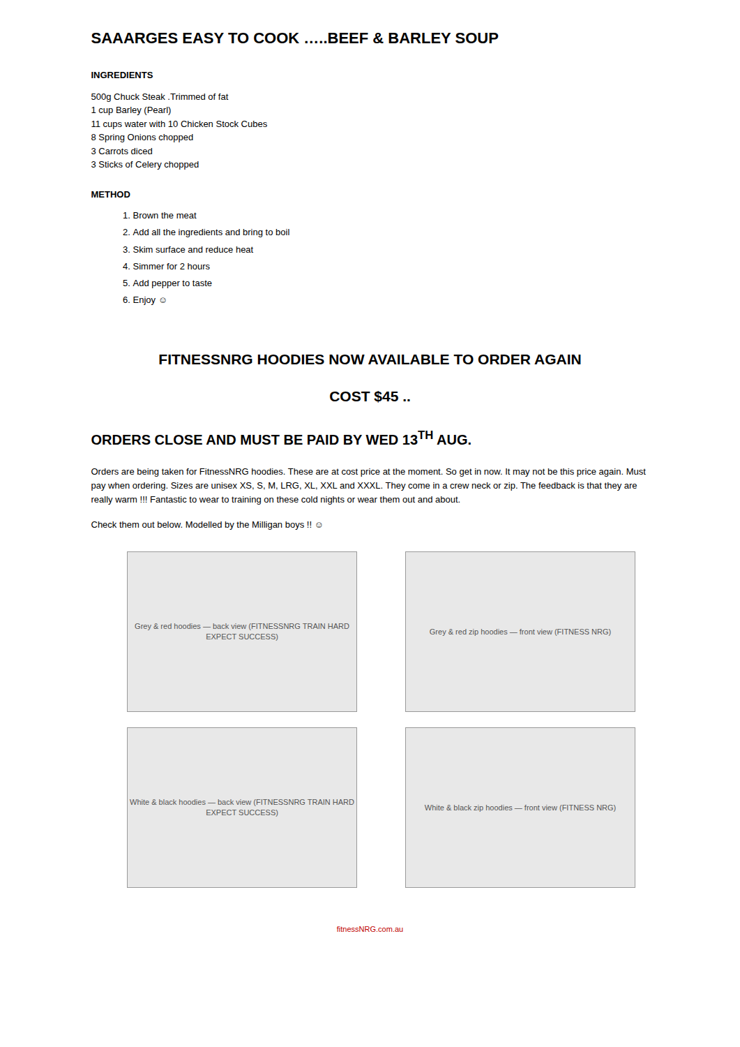SAAARGES EASY TO COOK …..BEEF & BARLEY SOUP
INGREDIENTS
500g Chuck Steak .Trimmed of fat
1 cup Barley (Pearl)
11 cups water with 10 Chicken Stock Cubes
8 Spring Onions chopped
3 Carrots diced
3 Sticks of Celery chopped
METHOD
Brown the meat
Add all the ingredients and bring to boil
Skim surface and reduce heat
Simmer for 2 hours
Add pepper to taste
Enjoy ☺
FITNESSNRG HOODIES NOW AVAILABLE TO ORDER AGAIN
COST $45 ..
ORDERS CLOSE AND MUST BE PAID BY WED 13TH AUG.
Orders are being taken for FitnessNRG hoodies. These are at cost price at the moment. So get in now. It may not be this price again. Must pay when ordering. Sizes are unisex XS, S, M, LRG, XL, XXL and XXXL. They come in a crew neck or zip. The feedback is that they are really warm !!! Fantastic to wear to training on these cold nights or wear them out and about.
Check them out below. Modelled by the Milligan boys !! ☺
| Grey & red hoodies — back view (FITNESSNRG TRAIN HARD EXPECT SUCCESS) | Grey & red zip hoodies — front view (FITNESS NRG) |
| White & black hoodies — back view (FITNESSNRG TRAIN HARD EXPECT SUCCESS) | White & black zip hoodies — front view (FITNESS NRG) |
fitnessNRG.com.au